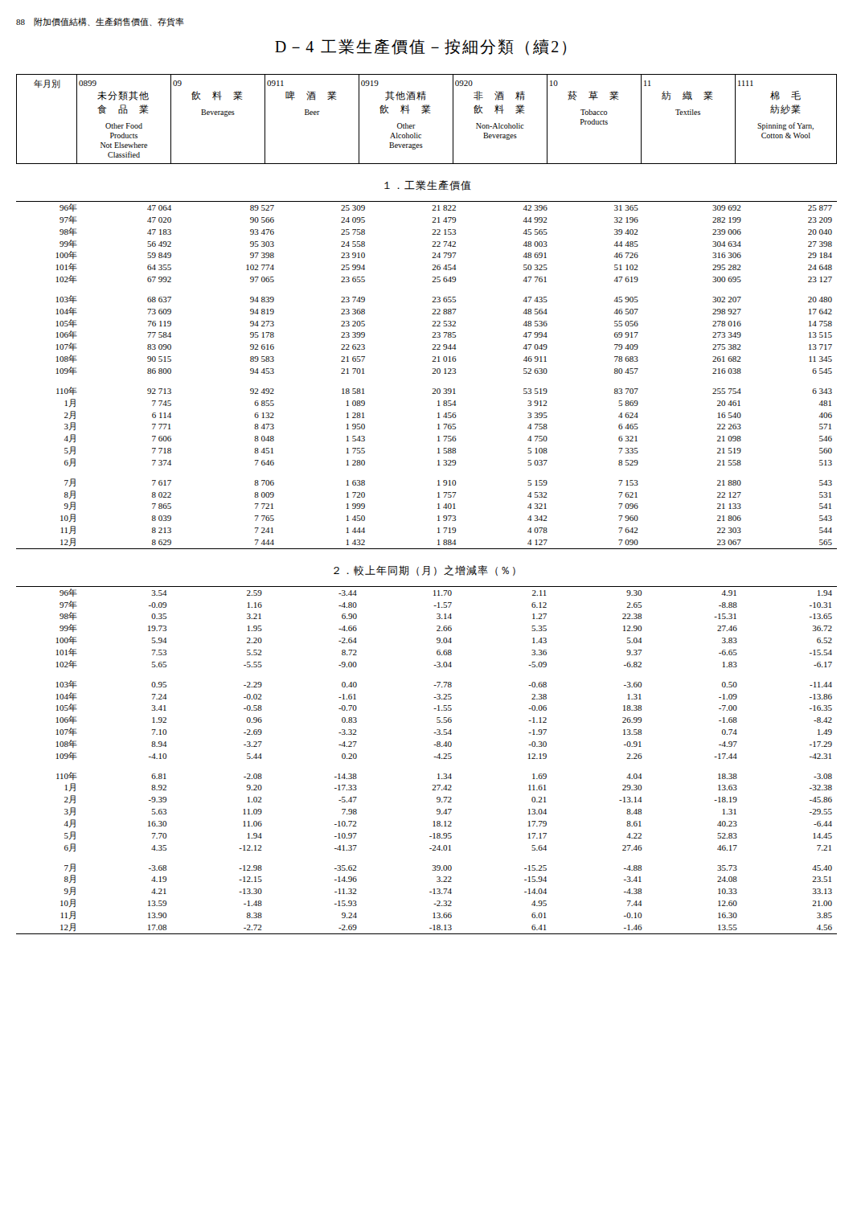88　附加價值結構、生產銷售價值、存貨率
D－4 工業生產價值－按細分類（續2）
| 年月別 | 0899 未分類其他 食 品 業 Other Food Products Not Elsewhere Classified | 09 飲 料 業 Beverages | 0911 啤 酒 業 Beer | 0919 其他酒精 飲 料 業 Other Alcoholic Beverages | 0920 非 酒 精 飲 料 業 Non-Alcoholic Beverages | 10 菸 草 業 Tobacco Products | 11 紡 織 業 Textiles | 1111 棉 毛 紡紗業 Spinning of Yarn, Cotton & Wool |
| --- | --- | --- | --- | --- | --- | --- | --- | --- |
１．工業生產價值
| 96年 | 47 064 | 89 527 | 25 309 | 21 822 | 42 396 | 31 365 | 309 692 | 25 877 |
| 97年 | 47 020 | 90 566 | 24 095 | 21 479 | 44 992 | 32 196 | 282 199 | 23 209 |
| 98年 | 47 183 | 93 476 | 25 758 | 22 153 | 45 565 | 39 402 | 239 006 | 20 040 |
| 99年 | 56 492 | 95 303 | 24 558 | 22 742 | 48 003 | 44 485 | 304 634 | 27 398 |
| 100年 | 59 849 | 97 398 | 23 910 | 24 797 | 48 691 | 46 726 | 316 306 | 29 184 |
| 101年 | 64 355 | 102 774 | 25 994 | 26 454 | 50 325 | 51 102 | 295 282 | 24 648 |
| 102年 | 67 992 | 97 065 | 23 655 | 25 649 | 47 761 | 47 619 | 300 695 | 23 127 |
| 103年 | 68 637 | 94 839 | 23 749 | 23 655 | 47 435 | 45 905 | 302 207 | 20 480 |
| 104年 | 73 609 | 94 819 | 23 368 | 22 887 | 48 564 | 46 507 | 298 927 | 17 642 |
| 105年 | 76 119 | 94 273 | 23 205 | 22 532 | 48 536 | 55 056 | 278 016 | 14 758 |
| 106年 | 77 584 | 95 178 | 23 399 | 23 785 | 47 994 | 69 917 | 273 349 | 13 515 |
| 107年 | 83 090 | 92 616 | 22 623 | 22 944 | 47 049 | 79 409 | 275 382 | 13 717 |
| 108年 | 90 515 | 89 583 | 21 657 | 21 016 | 46 911 | 78 683 | 261 682 | 11 345 |
| 109年 | 86 800 | 94 453 | 21 701 | 20 123 | 52 630 | 80 457 | 216 038 | 6 545 |
| 110年 | 92 713 | 92 492 | 18 581 | 20 391 | 53 519 | 83 707 | 255 754 | 6 343 |
| 1月 | 7 745 | 6 855 | 1 089 | 1 854 | 3 912 | 5 869 | 20 461 | 481 |
| 2月 | 6 114 | 6 132 | 1 281 | 1 456 | 3 395 | 4 624 | 16 540 | 406 |
| 3月 | 7 771 | 8 473 | 1 950 | 1 765 | 4 758 | 6 465 | 22 263 | 571 |
| 4月 | 7 606 | 8 048 | 1 543 | 1 756 | 4 750 | 6 321 | 21 098 | 546 |
| 5月 | 7 718 | 8 451 | 1 755 | 1 588 | 5 108 | 7 335 | 21 519 | 560 |
| 6月 | 7 374 | 7 646 | 1 280 | 1 329 | 5 037 | 8 529 | 21 558 | 513 |
| 7月 | 7 617 | 8 706 | 1 638 | 1 910 | 5 159 | 7 153 | 21 880 | 543 |
| 8月 | 8 022 | 8 009 | 1 720 | 1 757 | 4 532 | 7 621 | 22 127 | 531 |
| 9月 | 7 865 | 7 721 | 1 999 | 1 401 | 4 321 | 7 096 | 21 133 | 541 |
| 10月 | 8 039 | 7 765 | 1 450 | 1 973 | 4 342 | 7 960 | 21 806 | 543 |
| 11月 | 8 213 | 7 241 | 1 444 | 1 719 | 4 078 | 7 642 | 22 303 | 544 |
| 12月 | 8 629 | 7 444 | 1 432 | 1 884 | 4 127 | 7 090 | 23 067 | 565 |
２．較上年同期（月）之增減率（％）
| 96年 | 3.54 | 2.59 | -3.44 | 11.70 | 2.11 | 9.30 | 4.91 | 1.94 |
| 97年 | -0.09 | 1.16 | -4.80 | -1.57 | 6.12 | 2.65 | -8.88 | -10.31 |
| 98年 | 0.35 | 3.21 | 6.90 | 3.14 | 1.27 | 22.38 | -15.31 | -13.65 |
| 99年 | 19.73 | 1.95 | -4.66 | 2.66 | 5.35 | 12.90 | 27.46 | 36.72 |
| 100年 | 5.94 | 2.20 | -2.64 | 9.04 | 1.43 | 5.04 | 3.83 | 6.52 |
| 101年 | 7.53 | 5.52 | 8.72 | 6.68 | 3.36 | 9.37 | -6.65 | -15.54 |
| 102年 | 5.65 | -5.55 | -9.00 | -3.04 | -5.09 | -6.82 | 1.83 | -6.17 |
| 103年 | 0.95 | -2.29 | 0.40 | -7.78 | -0.68 | -3.60 | 0.50 | -11.44 |
| 104年 | 7.24 | -0.02 | -1.61 | -3.25 | 2.38 | 1.31 | -1.09 | -13.86 |
| 105年 | 3.41 | -0.58 | -0.70 | -1.55 | -0.06 | 18.38 | -7.00 | -16.35 |
| 106年 | 1.92 | 0.96 | 0.83 | 5.56 | -1.12 | 26.99 | -1.68 | -8.42 |
| 107年 | 7.10 | -2.69 | -3.32 | -3.54 | -1.97 | 13.58 | 0.74 | 1.49 |
| 108年 | 8.94 | -3.27 | -4.27 | -8.40 | -0.30 | -0.91 | -4.97 | -17.29 |
| 109年 | -4.10 | 5.44 | 0.20 | -4.25 | 12.19 | 2.26 | -17.44 | -42.31 |
| 110年 | 6.81 | -2.08 | -14.38 | 1.34 | 1.69 | 4.04 | 18.38 | -3.08 |
| 1月 | 8.92 | 9.20 | -17.33 | 27.42 | 11.61 | 29.30 | 13.63 | -32.38 |
| 2月 | -9.39 | 1.02 | -5.47 | 9.72 | 0.21 | -13.14 | -18.19 | -45.86 |
| 3月 | 5.63 | 11.09 | 7.98 | 9.47 | 13.04 | 8.48 | 1.31 | -29.55 |
| 4月 | 16.30 | 11.06 | -10.72 | 18.12 | 17.79 | 8.61 | 40.23 | -6.44 |
| 5月 | 7.70 | 1.94 | -10.97 | -18.95 | 17.17 | 4.22 | 52.83 | 14.45 |
| 6月 | 4.35 | -12.12 | -41.37 | -24.01 | 5.64 | 27.46 | 46.17 | 7.21 |
| 7月 | -3.68 | -12.98 | -35.62 | 39.00 | -15.25 | -4.88 | 35.73 | 45.40 |
| 8月 | 4.19 | -12.15 | -14.96 | 3.22 | -15.94 | -3.41 | 24.08 | 23.51 |
| 9月 | 4.21 | -13.30 | -11.32 | -13.74 | -14.04 | -4.38 | 10.33 | 33.13 |
| 10月 | 13.59 | -1.48 | -15.93 | -2.32 | 4.95 | 7.44 | 12.60 | 21.00 |
| 11月 | 13.90 | 8.38 | 9.24 | 13.66 | 6.01 | -0.10 | 16.30 | 3.85 |
| 12月 | 17.08 | -2.72 | -2.69 | -18.13 | 6.41 | -1.46 | 13.55 | 4.56 |